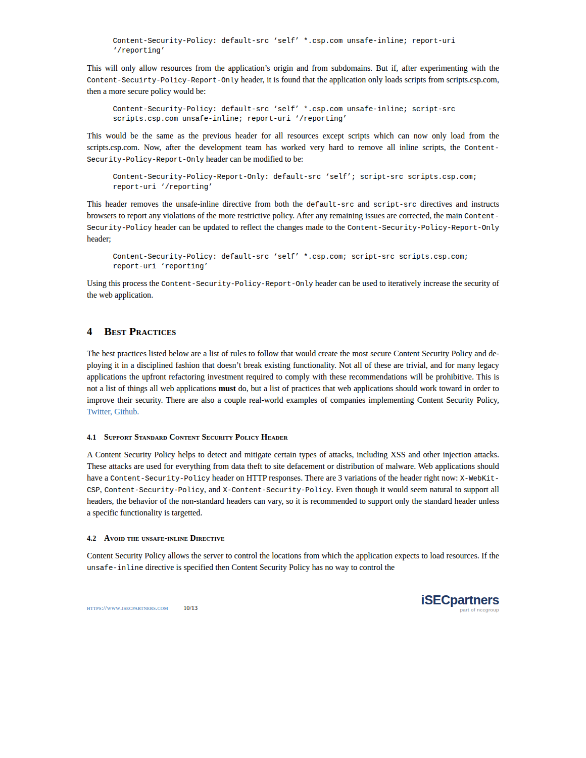Content-Security-Policy: default-src ‘self’ *.csp.com unsafe-inline; report-uri
‘/reporting’
This will only allow resources from the application’s origin and from subdomains. But if, after experimenting with the Content-Secuirty-Policy-Report-Only header, it is found that the application only loads scripts from scripts.csp.com, then a more secure policy would be:
Content-Security-Policy: default-src ‘self’ *.csp.com unsafe-inline; script-src
scripts.csp.com unsafe-inline; report-uri ‘/reporting’
This would be the same as the previous header for all resources except scripts which can now only load from the scripts.csp.com. Now, after the development team has worked very hard to remove all inline scripts, the Content-Security-Policy-Report-Only header can be modified to be:
Content-Security-Policy-Report-Only: default-src ‘self’; script-src scripts.csp.com;
report-uri ‘/reporting’
This header removes the unsafe-inline directive from both the default-src and script-src directives and instructs browsers to report any violations of the more restrictive policy. After any remaining issues are corrected, the main Content-Security-Policy header can be updated to reflect the changes made to the Content-Security-Policy-Report-Only header;
Content-Security-Policy: default-src ‘self’ *.csp.com; script-src scripts.csp.com;
report-uri ‘reporting’
Using this process the Content-Security-Policy-Report-Only header can be used to iteratively increase the security of the web application.
4 Best Practices
The best practices listed below are a list of rules to follow that would create the most secure Content Security Policy and deploying it in a disciplined fashion that doesn’t break existing functionality. Not all of these are trivial, and for many legacy applications the upfront refactoring investment required to comply with these recommendations will be prohibitive. This is not a list of things all web applications must do, but a list of practices that web applications should work toward in order to improve their security. There are also a couple real-world examples of companies implementing Content Security Policy, Twitter, Github.
4.1 Support Standard Content Security Policy Header
A Content Security Policy helps to detect and mitigate certain types of attacks, including XSS and other injection attacks. These attacks are used for everything from data theft to site defacement or distribution of malware. Web applications should have a Content-Security-Policy header on HTTP responses. There are 3 variations of the header right now: X-WebKit-CSP, Content-Security-Policy, and X-Content-Security-Policy. Even though it would seem natural to support all headers, the behavior of the non-standard headers can vary, so it is recommended to support only the standard header unless a specific functionality is targetted.
4.2 Avoid the unsafe-inline Directive
Content Security Policy allows the server to control the locations from which the application expects to load resources. If the unsafe-inline directive is specified then Content Security Policy has no way to control the
https://www.isecpartners.com 10/13
iSEC partners
part of nccgroup